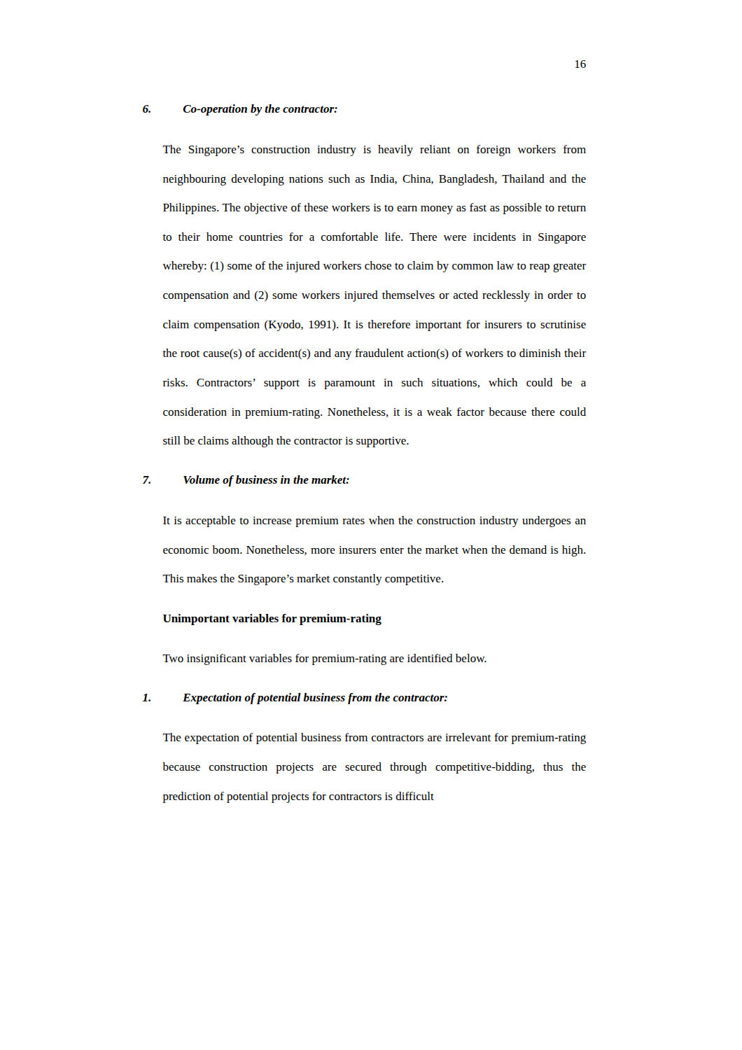16
6. Co-operation by the contractor:
The Singapore’s construction industry is heavily reliant on foreign workers from neighbouring developing nations such as India, China, Bangladesh, Thailand and the Philippines. The objective of these workers is to earn money as fast as possible to return to their home countries for a comfortable life. There were incidents in Singapore whereby: (1) some of the injured workers chose to claim by common law to reap greater compensation and (2) some workers injured themselves or acted recklessly in order to claim compensation (Kyodo, 1991). It is therefore important for insurers to scrutinise the root cause(s) of accident(s) and any fraudulent action(s) of workers to diminish their risks. Contractors’ support is paramount in such situations, which could be a consideration in premium-rating. Nonetheless, it is a weak factor because there could still be claims although the contractor is supportive.
7. Volume of business in the market:
It is acceptable to increase premium rates when the construction industry undergoes an economic boom. Nonetheless, more insurers enter the market when the demand is high. This makes the Singapore’s market constantly competitive.
Unimportant variables for premium-rating
Two insignificant variables for premium-rating are identified below.
1. Expectation of potential business from the contractor:
The expectation of potential business from contractors are irrelevant for premium-rating because construction projects are secured through competitive-bidding, thus the prediction of potential projects for contractors is difficult